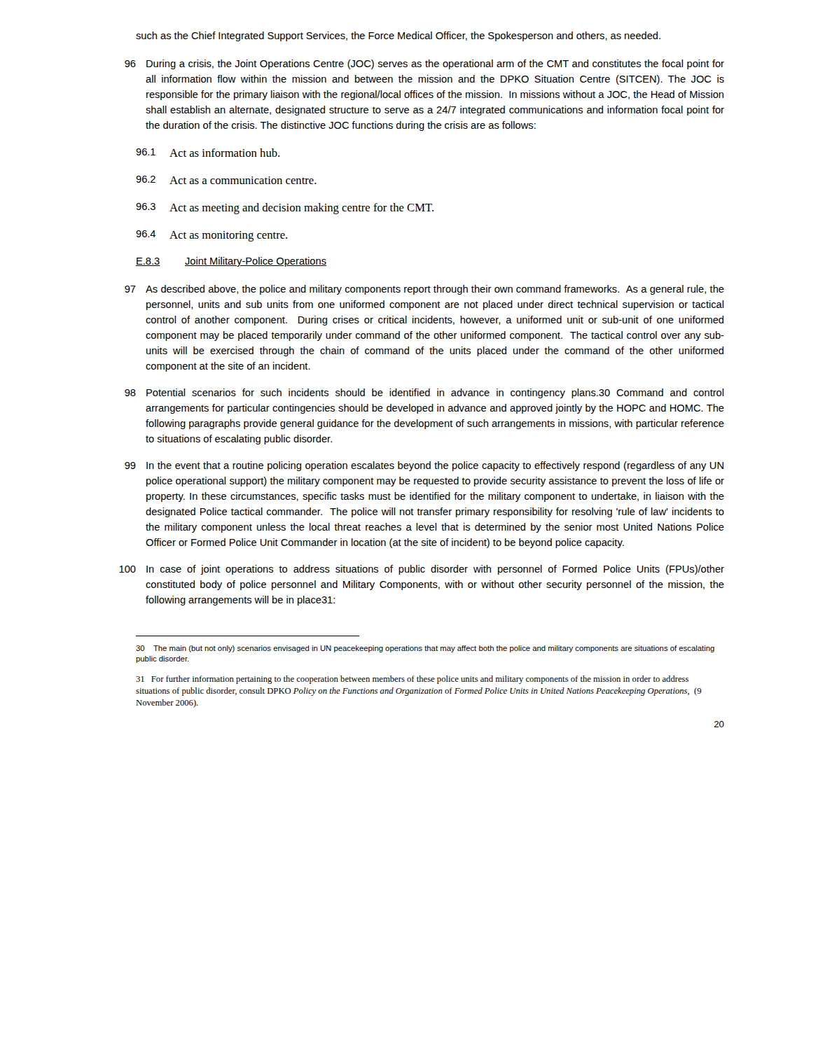such as the Chief Integrated Support Services, the Force Medical Officer, the Spokesperson and others, as needed.
96
During a crisis, the Joint Operations Centre (JOC) serves as the operational arm of the CMT and constitutes the focal point for all information flow within the mission and between the mission and the DPKO Situation Centre (SITCEN). The JOC is responsible for the primary liaison with the regional/local offices of the mission. In missions without a JOC, the Head of Mission shall establish an alternate, designated structure to serve as a 24/7 integrated communications and information focal point for the duration of the crisis. The distinctive JOC functions during the crisis are as follows:
96.1
Act as information hub.
96.2
Act as a communication centre.
96.3
Act as meeting and decision making centre for the CMT.
96.4
Act as monitoring centre.
E.8.3
Joint Military-Police Operations
97
As described above, the police and military components report through their own command frameworks. As a general rule, the personnel, units and sub units from one uniformed component are not placed under direct technical supervision or tactical control of another component. During crises or critical incidents, however, a uniformed unit or sub-unit of one uniformed component may be placed temporarily under command of the other uniformed component. The tactical control over any sub-units will be exercised through the chain of command of the units placed under the command of the other uniformed component at the site of an incident.
98
Potential scenarios for such incidents should be identified in advance in contingency plans.30 Command and control arrangements for particular contingencies should be developed in advance and approved jointly by the HOPC and HOMC. The following paragraphs provide general guidance for the development of such arrangements in missions, with particular reference to situations of escalating public disorder.
99
In the event that a routine policing operation escalates beyond the police capacity to effectively respond (regardless of any UN police operational support) the military component may be requested to provide security assistance to prevent the loss of life or property. In these circumstances, specific tasks must be identified for the military component to undertake, in liaison with the designated Police tactical commander. The police will not transfer primary responsibility for resolving 'rule of law' incidents to the military component unless the local threat reaches a level that is determined by the senior most United Nations Police Officer or Formed Police Unit Commander in location (at the site of incident) to be beyond police capacity.
100
In case of joint operations to address situations of public disorder with personnel of Formed Police Units (FPUs)/other constituted body of police personnel and Military Components, with or without other security personnel of the mission, the following arrangements will be in place31:
30 The main (but not only) scenarios envisaged in UN peacekeeping operations that may affect both the police and military components are situations of escalating public disorder.
31 For further information pertaining to the cooperation between members of these police units and military components of the mission in order to address situations of public disorder, consult DPKO Policy on the Functions and Organization of Formed Police Units in United Nations Peacekeeping Operations, (9 November 2006).
20